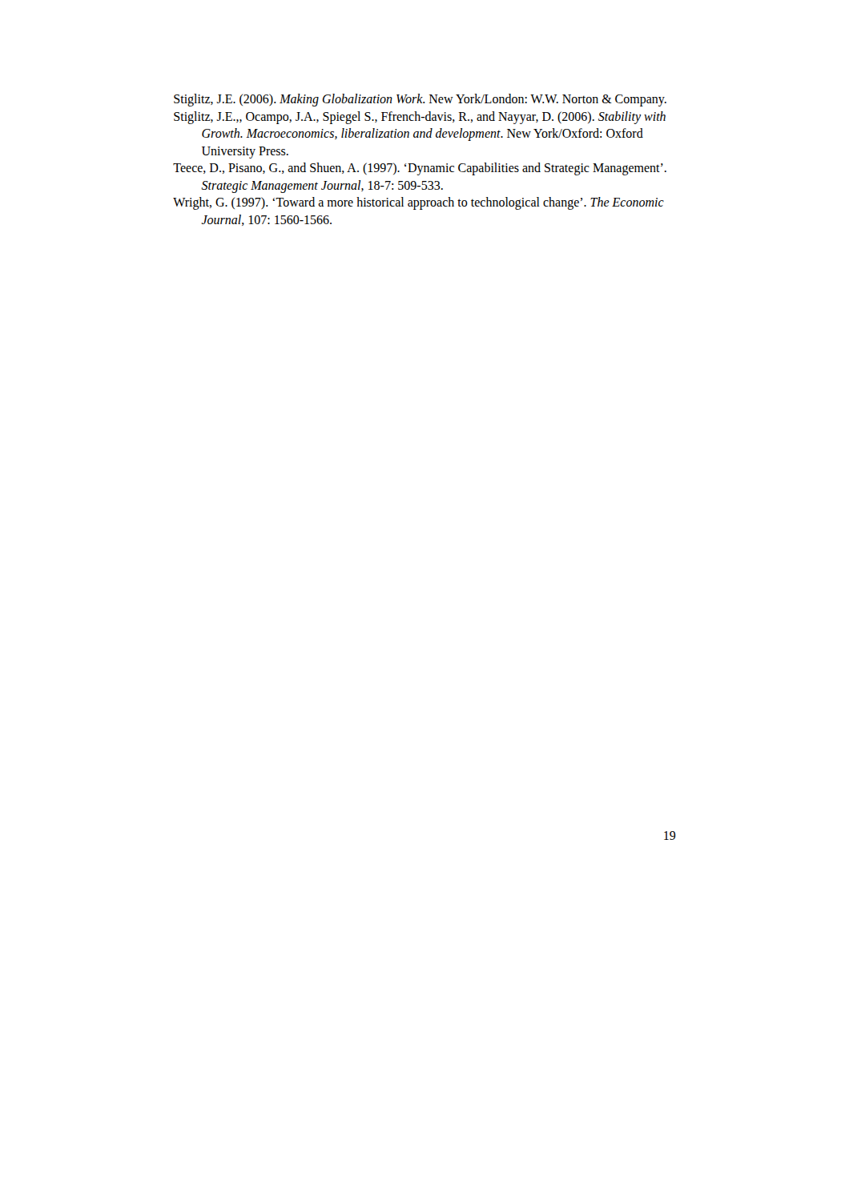Stiglitz, J.E. (2006). Making Globalization Work. New York/London: W.W. Norton & Company.
Stiglitz, J.E.,, Ocampo, J.A., Spiegel S., Ffrench-davis, R., and Nayyar, D. (2006). Stability with Growth. Macroeconomics, liberalization and development. New York/Oxford: Oxford University Press.
Teece, D., Pisano, G., and Shuen, A. (1997). ‘Dynamic Capabilities and Strategic Management’. Strategic Management Journal, 18-7: 509-533.
Wright, G. (1997). ‘Toward a more historical approach to technological change’. The Economic Journal, 107: 1560-1566.
19